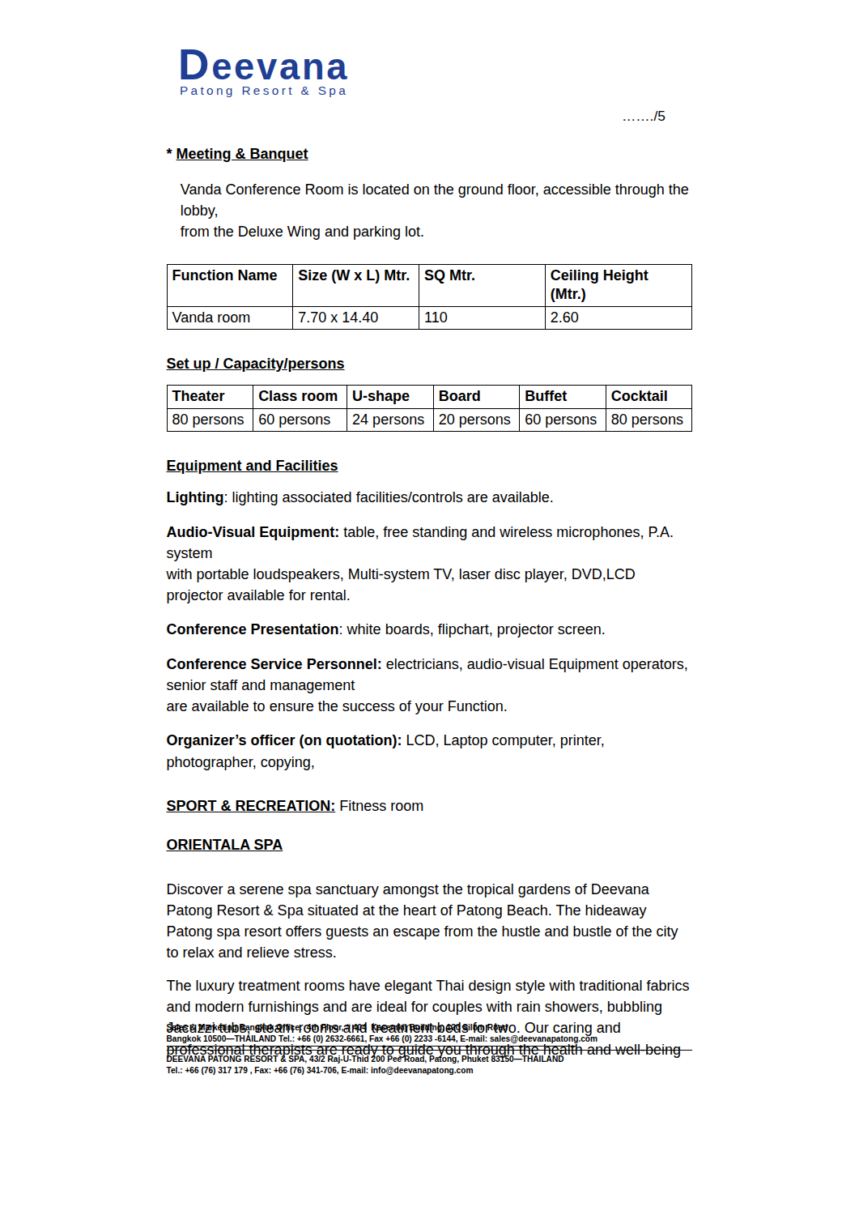Deevana
Patong Resort & Spa
……./5
* Meeting & Banquet
Vanda Conference Room is located on the ground floor, accessible through the lobby,
from the Deluxe Wing and parking lot.
| Function Name | Size (W x L) Mtr. | SQ Mtr. | Ceiling Height (Mtr.) |
| --- | --- | --- | --- |
| Vanda room | 7.70 x 14.40 | 110 | 2.60 |
Set up / Capacity/persons
| Theater | Class room | U-shape | Board | Buffet | Cocktail |
| --- | --- | --- | --- | --- | --- |
| 80 persons | 60 persons | 24 persons | 20 persons | 60 persons | 80 persons |
Equipment and Facilities
Lighting: lighting associated facilities/controls are available.
Audio-Visual Equipment: table, free standing and wireless microphones, P.A. system
with portable loudspeakers, Multi-system TV, laser disc player, DVD,LCD projector available for rental.
Conference Presentation: white boards, flipchart, projector screen.
Conference Service Personnel: electricians, audio-visual Equipment operators, senior staff and management
are available to ensure the success of your Function.
Organizer’s officer (on quotation): LCD, Laptop computer, printer, photographer, copying,
SPORT & RECREATION: Fitness room
ORIENTALA SPA
Discover a serene spa sanctuary amongst the tropical gardens of Deevana Patong Resort & Spa situated at the heart of Patong Beach. The hideaway Patong spa resort offers guests an escape from the hustle and bustle of the city to relax and relieve stress.
The luxury treatment rooms have elegant Thai design style with traditional fabrics and modern furnishings and are ideal for couples with rain showers, bubbling Jacuzzi tubs, steam rooms and treatment beds for two. Our caring and professional therapists are ready to guide you through the health and well-being
Sales & Marketing Bangkok Office: 4th Floor, # 404 Kasemkij Building, 120 Silom Road
Bangkok 10500—THAILAND Tel.: +66 (0) 2632-6661, Fax +66 (0) 2233 -6144, E-mail: sales@deevanapatong.com
DEEVANA PATONG RESORT & SPA, 43/2 Raj-U-Thid 200 Pee Road, Patong, Phuket 83150—THAILAND
Tel.: +66 (76) 317 179 , Fax: +66 (76) 341-706, E-mail: info@deevanapatong.com